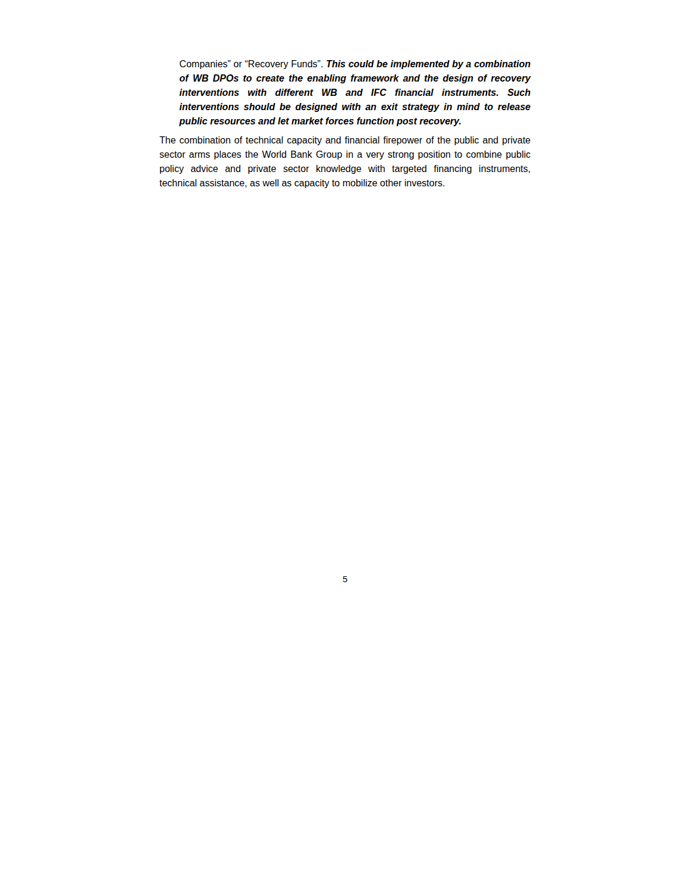Companies” or “Recovery Funds”. This could be implemented by a combination of WB DPOs to create the enabling framework and the design of recovery interventions with different WB and IFC financial instruments. Such interventions should be designed with an exit strategy in mind to release public resources and let market forces function post recovery.
The combination of technical capacity and financial firepower of the public and private sector arms places the World Bank Group in a very strong position to combine public policy advice and private sector knowledge with targeted financing instruments, technical assistance, as well as capacity to mobilize other investors.
5